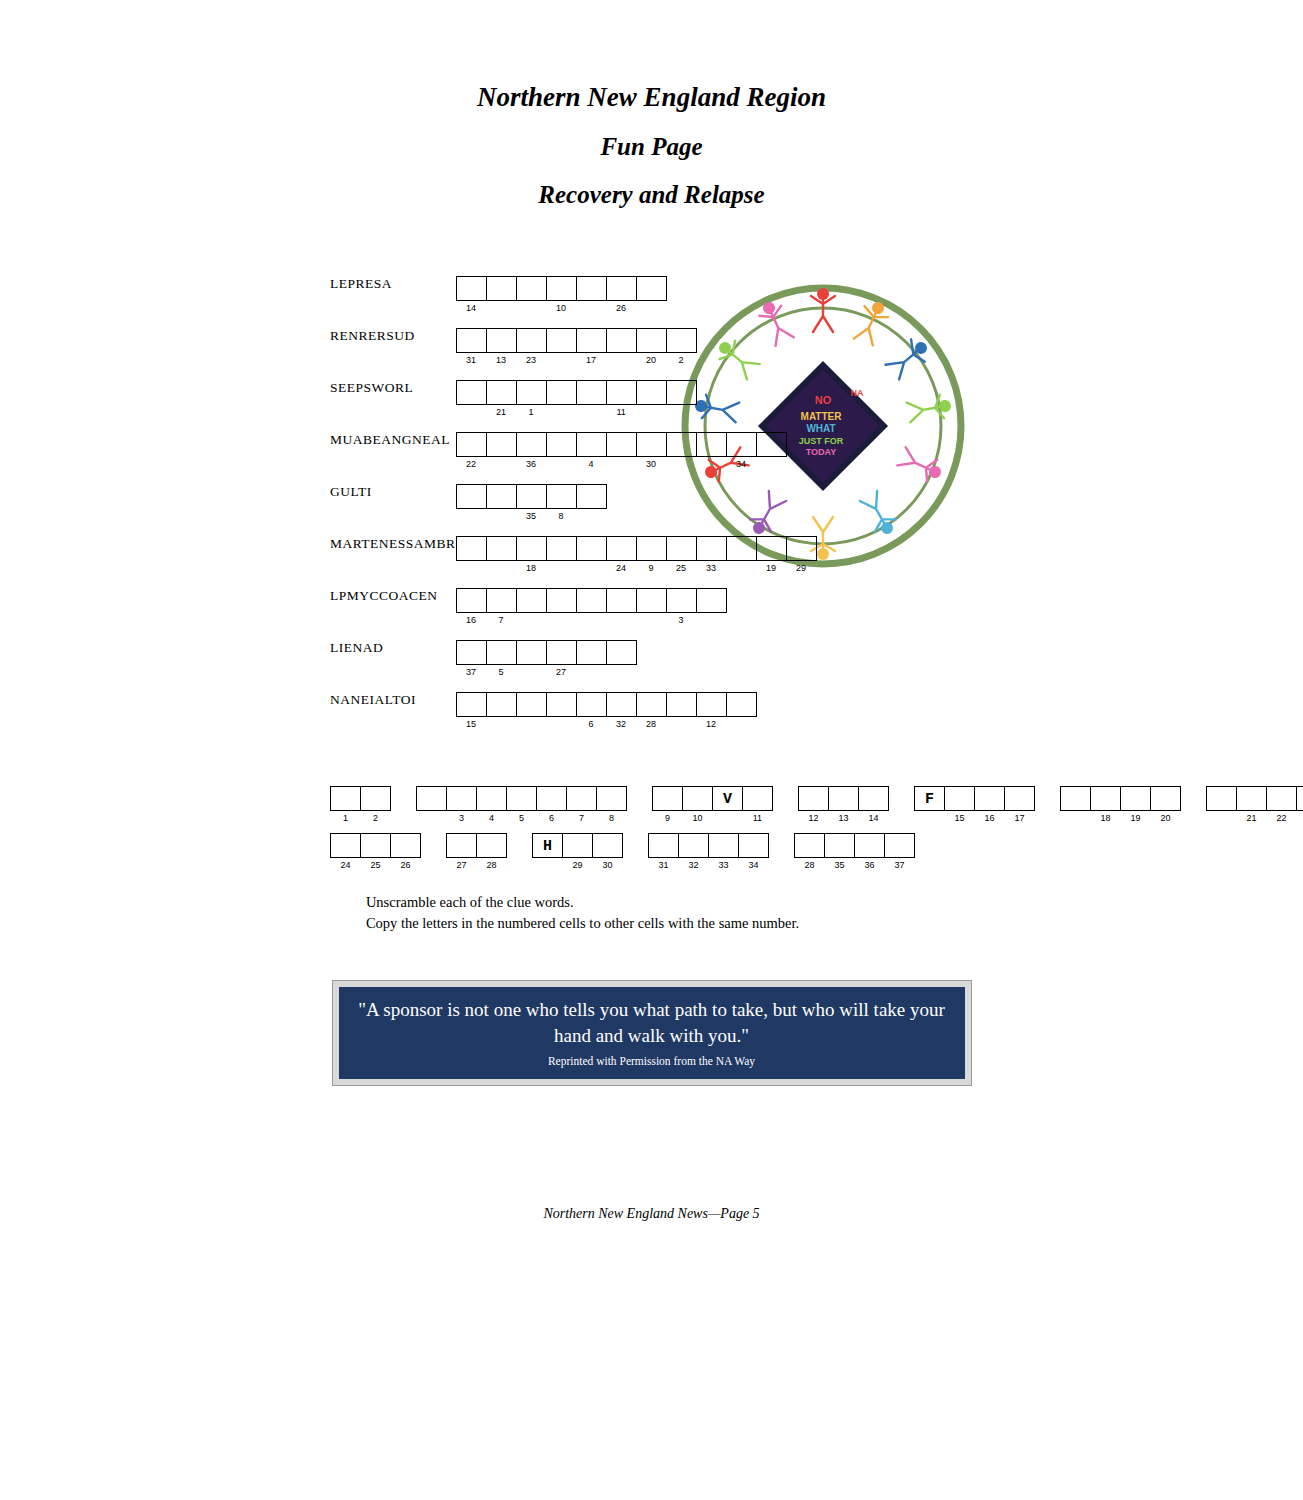Northern New England Region
Fun Page
Recovery and Relapse
NO MATTER WHAT JUST FOR TODAY NA
| LEPRESA | 14 10 26 |
| RENRERSUD | 31 13 23 17 20 2 |
| SEEPSWORL | 21 1 11 |
| MUABEANGNEAL | 22 36 4 30 34 |
| GULTI | 35 8 |
| MARTENESSAMBR | 18 24 9 25 33 19 29 |
| LPMYCCOACEN | 16 7 3 |
| LIENAD | 37 5 27 |
| NANEIALTOI | 15 6 32 28 12 |
1
2
3
4
5
6
7
8
9
10
V
11
12
13
14
F
15
16
17
18
19
20
21
22
23
24
25
26
27
28
H
29
30
31
32
33
34
28
35
36
37
Unscramble each of the clue words.
Copy the letters in the numbered cells to other cells with the same number.
"A sponsor is not one who tells you what path to take, but who will take your hand and walk with you."
Reprinted with Permission from the NA Way
Northern New England News—Page 5